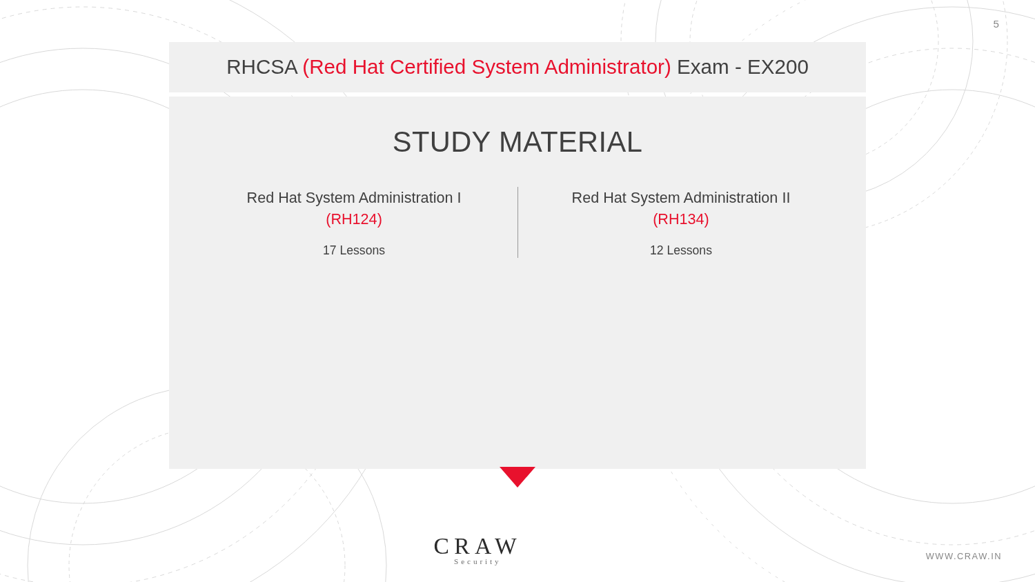5
RHCSA (Red Hat Certified System Administrator) Exam - EX200
STUDY MATERIAL
Red Hat System Administration I
(RH124)
17 Lessons
Red Hat System Administration II
(RH134)
12 Lessons
CRAW
Security
WWW.CRAW.IN